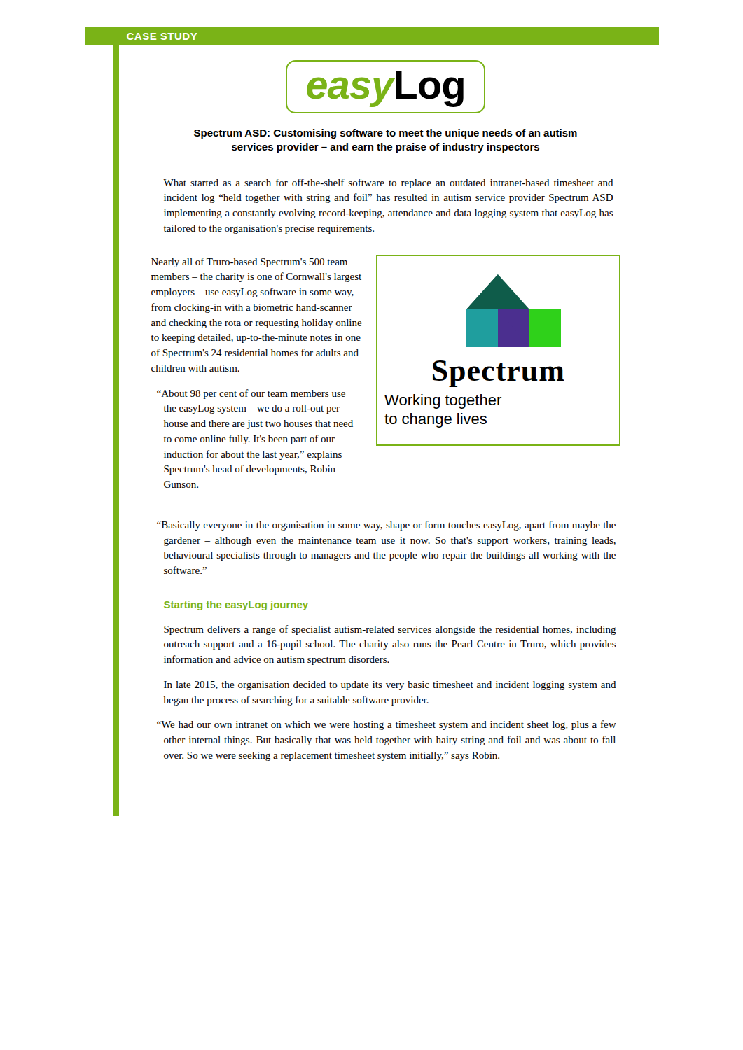CASE STUDY
easy Log
Spectrum ASD: Customising software to meet the unique needs of an autism services provider – and earn the praise of industry inspectors
What started as a search for off-the-shelf software to replace an outdated intranet-based timesheet and incident log “held together with string and foil” has resulted in autism service provider Spectrum ASD implementing a constantly evolving record-keeping, attendance and data logging system that easyLog has tailored to the organisation's precise requirements.
Nearly all of Truro-based Spectrum's 500 team members – the charity is one of Cornwall's largest employers – use easyLog software in some way, from clocking-in with a biometric hand-scanner and checking the rota or requesting holiday online to keeping detailed, up-to-the-minute notes in one of Spectrum's 24 residential homes for adults and children with autism.
“About 98 per cent of our team members use the easyLog system – we do a roll-out per house and there are just two houses that need to come online fully. It's been part of our induction for about the last year,” explains Spectrum's head of developments, Robin Gunson.
Spectrum
Working together
to change lives
“Basically everyone in the organisation in some way, shape or form touches easyLog, apart from maybe the gardener – although even the maintenance team use it now. So that's support workers, training leads, behavioural specialists through to managers and the people who repair the buildings all working with the software.”
Starting the easyLog journey
Spectrum delivers a range of specialist autism-related services alongside the residential homes, including outreach support and a 16-pupil school. The charity also runs the Pearl Centre in Truro, which provides information and advice on autism spectrum disorders.
In late 2015, the organisation decided to update its very basic timesheet and incident logging system and began the process of searching for a suitable software provider.
“We had our own intranet on which we were hosting a timesheet system and incident sheet log, plus a few other internal things. But basically that was held together with hairy string and foil and was about to fall over. So we were seeking a replacement timesheet system initially,” says Robin.